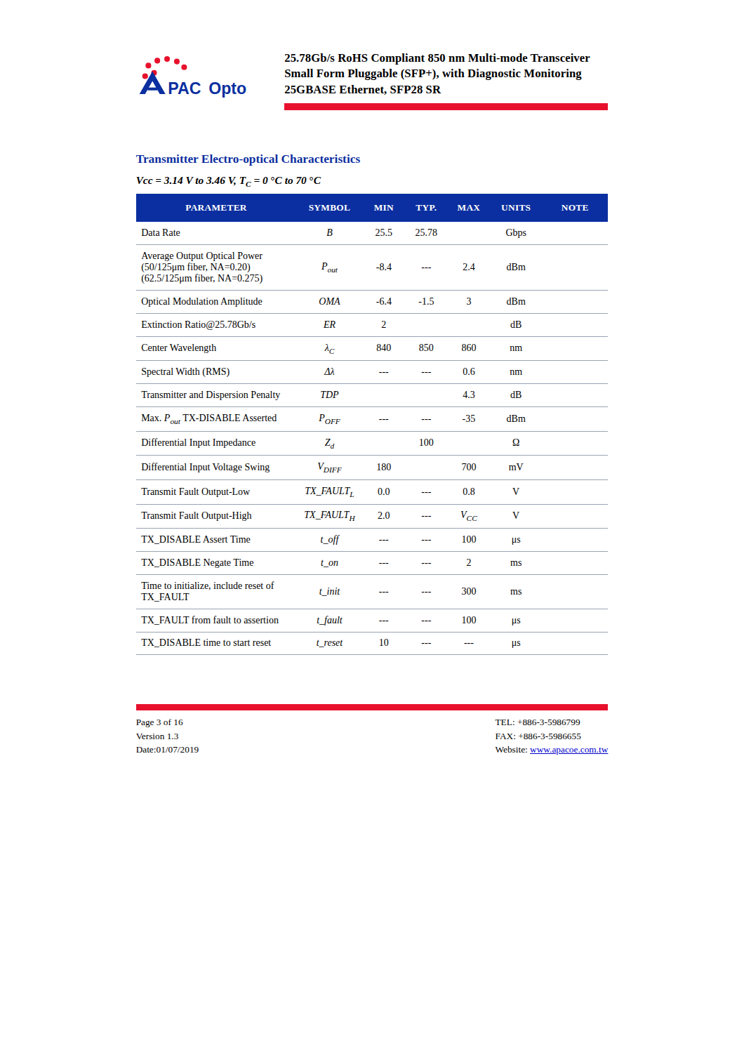PAC Opto
25.78Gb/s RoHS Compliant 850 nm Multi-mode Transceiver
Small Form Pluggable (SFP+), with Diagnostic Monitoring
25GBASE Ethernet, SFP28 SR
Transmitter Electro-optical Characteristics
Vcc = 3.14 V to 3.46 V, TC = 0 °C to 70 °C
| PARAMETER | SYMBOL | MIN | TYP. | MAX | UNITS | NOTE |
| --- | --- | --- | --- | --- | --- | --- |
| Data Rate | B | 25.5 | 25.78 | | Gbps | |
| Average Output Optical Power (50/125μm fiber, NA=0.20) (62.5/125μm fiber, NA=0.275) | P out | -8.4 | --- | 2.4 | dBm | |
| Optical Modulation Amplitude | OMA | -6.4 | -1.5 | 3 | dBm | |
| Extinction Ratio@25.78Gb/s | ER | 2 | | | dB | |
| Center Wavelength | λ C | 840 | 850 | 860 | nm | |
| Spectral Width (RMS) | Δλ | --- | --- | 0.6 | nm | |
| Transmitter and Dispersion Penalty | TDP | | | 4.3 | dB | |
| Max. P out TX-DISABLE Asserted | P OFF | --- | --- | -35 | dBm | |
| Differential Input Impedance | Z d | | 100 | | Ω | |
| Differential Input Voltage Swing | V DIFF | 180 | | 700 | mV | |
| Transmit Fault Output-Low | TX_FAULT L | 0.0 | --- | 0.8 | V | |
| Transmit Fault Output-High | TX_FAULT H | 2.0 | --- | V CC | V | |
| TX_DISABLE Assert Time | t_off | --- | --- | 100 | μs | |
| TX_DISABLE Negate Time | t_on | --- | --- | 2 | ms | |
| Time to initialize, include reset of TX_FAULT | t_init | --- | --- | 300 | ms | |
| TX_FAULT from fault to assertion | t_fault | --- | --- | 100 | μs | |
| TX_DISABLE time to start reset | t_reset | 10 | --- | --- | μs | |
Page 3 of 16
Version 1.3
Date:01/07/2019
TEL: +886-3-5986799
FAX: +886-3-5986655
Website: www.apacoe.com.tw